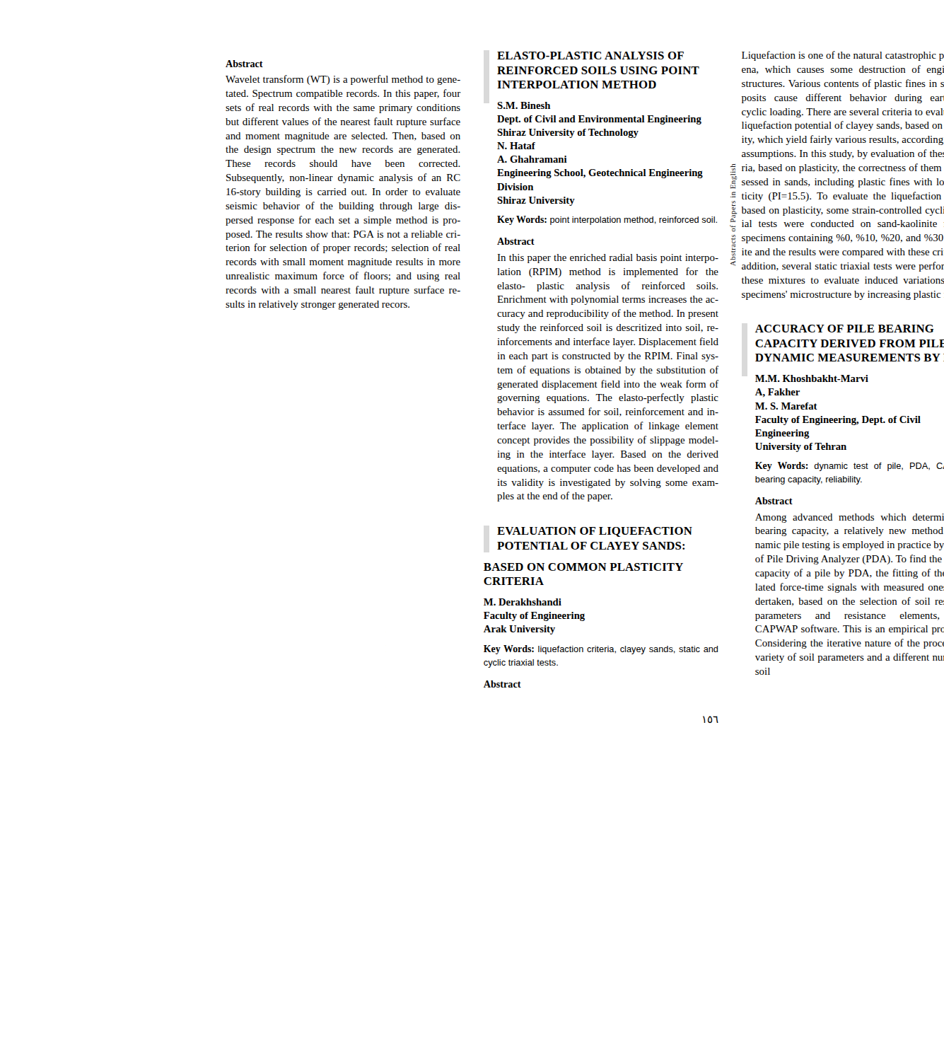Abstracts of Papers in English
Abstract
Wavelet transform (WT) is a powerful method to gene-tated. Spectrum compatible records. In this paper, four sets of real records with the same primary conditions but different values of the nearest fault rupture surface and moment magnitude are selected. Then, based on the design spectrum the new records are generated. These records should have been corrected. Subsequently, non-linear dynamic analysis of an RC 16-story building is carried out. In order to evaluate seismic behavior of the building through large dispersed response for each set a simple method is proposed. The results show that: PGA is not a reliable criterion for selection of proper records; selection of real records with small moment magnitude results in more unrealistic maximum force of floors; and using real records with a small nearest fault rupture surface results in relatively stronger generated recors.
Elasto-Plastic Analysis of Reinforced Soils Using Point Interpolation Method
S.M. Binesh
Dept. of Civil and Environmental Engineering
Shiraz University of Technology
N. Hataf
A. Ghahramani
Engineering School, Geotechnical Engineering Division
Shiraz University
Key Words: point interpolation method, reinforced soil.
Abstract
In this paper the enriched radial basis point interpolation (RPIM) method is implemented for the elasto- plastic analysis of reinforced soils. Enrichment with polynomial terms increases the accuracy and reproducibility of the method. In present study the reinforced soil is descritized into soil, reinforcements and interface layer. Displacement field in each part is constructed by the RPIM. Final system of equations is obtained by the substitution of generated displacement field into the weak form of governing equations. The elasto-perfectly plastic behavior is assumed for soil, reinforcement and interface layer. The application of linkage element concept provides the possibility of slippage modeling in the interface layer. Based on the derived equations, a computer code has been developed and its validity is investigated by solving some examples at the end of the paper.
Evaluation of Liquefaction Potential of Clayey Sands:
Based on Common Plasticity Criteria
M. Derakhshandi
Faculty of Engineering
Arak University
Key Words: liquefaction criteria, clayey sands, static and cyclic triaxial tests.
Abstract
Liquefaction is one of the natural catastrophic phenomena, which causes some destruction of engineering structures. Various contents of plastic fines in sand deposits cause different behavior during earthquake cyclic loading. There are several criteria to evaluate the liquefaction potential of clayey sands, based on plasticity, which yield fairly various results, according to their assumptions. In this study, by evaluation of these criteria, based on plasticity, the correctness of them was assessed in sands, including plastic fines with low plasticity (PI=15.5). To evaluate the liquefaction criteria based on plasticity, some strain-controlled cyclic triaxial tests were conducted on sand-kaolinite mixture specimens containing %0, %10, %20, and %30 kaolinite and the results were compared with these criteria. In addition, several static triaxial tests were performed on these mixtures to evaluate induced variations in the specimens' microstructure by increasing plastic fines.
Accuracy of Pile Bearing Capacity Derived from Pile Dynamic Measurements by PDA
M.M. Khoshbakht-Marvi
A, Fakher
M. S. Marefat
Faculty of Engineering, Dept. of Civil Engineering
University of Tehran
Key Words: dynamic test of pile, PDA, CAPWAP, bearing capacity, reliability.
Abstract
Among advanced methods which determine pile bearing capacity, a relatively new method of dynamic pile testing is employed in practice by the use of Pile Driving Analyzer (PDA). To find the bearing capacity of a pile by PDA, the fitting of the calculated force-time signals with measured ones is undertaken, based on the selection of soil resistance parameters and resistance elements, using CAPWAP software. This is an empirical procedure. Considering the iterative nature of the procedure, a variety of soil parameters and a different number of soil
١٥٦